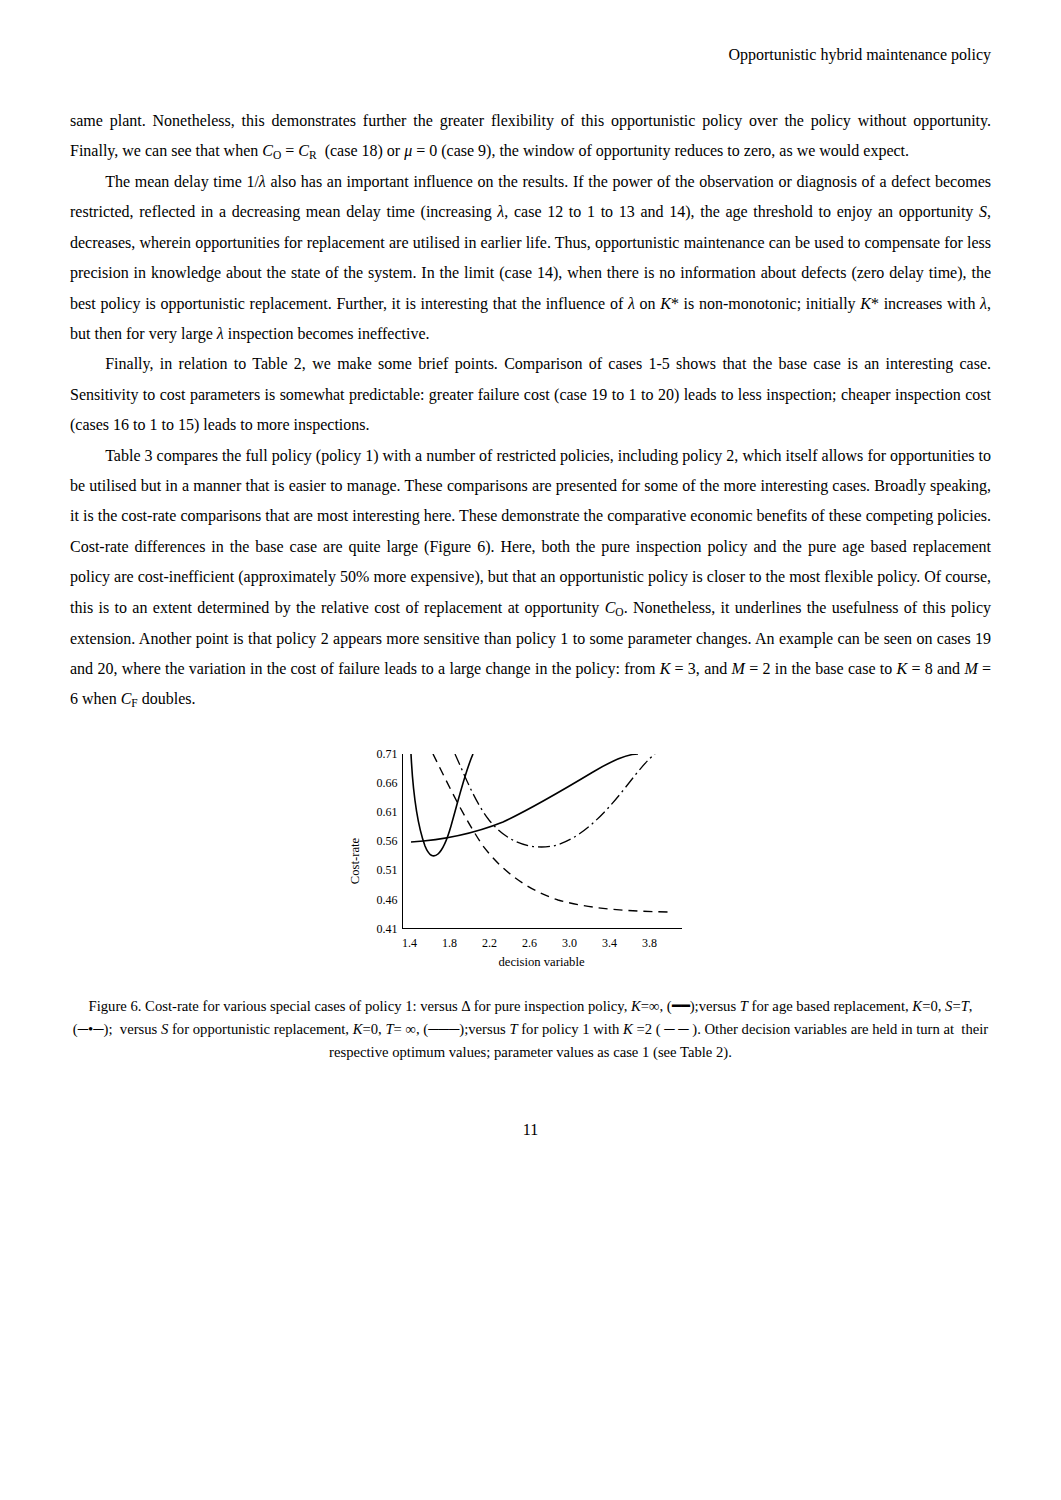Opportunistic hybrid maintenance policy
same plant. Nonetheless, this demonstrates further the greater flexibility of this opportunistic policy over the policy without opportunity. Finally, we can see that when CO = CR (case 18) or μ = 0 (case 9), the window of opportunity reduces to zero, as we would expect.
The mean delay time 1/λ also has an important influence on the results. If the power of the observation or diagnosis of a defect becomes restricted, reflected in a decreasing mean delay time (increasing λ, case 12 to 1 to 13 and 14), the age threshold to enjoy an opportunity S, decreases, wherein opportunities for replacement are utilised in earlier life. Thus, opportunistic maintenance can be used to compensate for less precision in knowledge about the state of the system. In the limit (case 14), when there is no information about defects (zero delay time), the best policy is opportunistic replacement. Further, it is interesting that the influence of λ on K* is non-monotonic; initially K* increases with λ, but then for very large λ inspection becomes ineffective.
Finally, in relation to Table 2, we make some brief points. Comparison of cases 1-5 shows that the base case is an interesting case. Sensitivity to cost parameters is somewhat predictable: greater failure cost (case 19 to 1 to 20) leads to less inspection; cheaper inspection cost (cases 16 to 1 to 15) leads to more inspections.
Table 3 compares the full policy (policy 1) with a number of restricted policies, including policy 2, which itself allows for opportunities to be utilised but in a manner that is easier to manage. These comparisons are presented for some of the more interesting cases. Broadly speaking, it is the cost-rate comparisons that are most interesting here. These demonstrate the comparative economic benefits of these competing policies. Cost-rate differences in the base case are quite large (Figure 6). Here, both the pure inspection policy and the pure age based replacement policy are cost-inefficient (approximately 50% more expensive), but that an opportunistic policy is closer to the most flexible policy. Of course, this is to an extent determined by the relative cost of replacement at opportunity CO. Nonetheless, it underlines the usefulness of this policy extension. Another point is that policy 2 appears more sensitive than policy 1 to some parameter changes. An example can be seen on cases 19 and 20, where the variation in the cost of failure leads to a large change in the policy: from K = 3, and M = 2 in the base case to K = 8 and M = 6 when CF doubles.
Cost-rate
0.71 0.66 0.61 0.56 0.51 0.46 0.41
1.4 1.8 2.2 2.6 3.0 3.4 3.8
decision variable
Figure 6. Cost-rate for various special cases of policy 1: versus Δ for pure inspection policy, K=∞, (━━);versus T for age based replacement, K=0, S=T, (─•─); versus S for opportunistic replacement, K=0, T= ∞, (───);versus T for policy 1 with K =2 ( ─ ─ ). Other decision variables are held in turn at their respective optimum values; parameter values as case 1 (see Table 2).
11